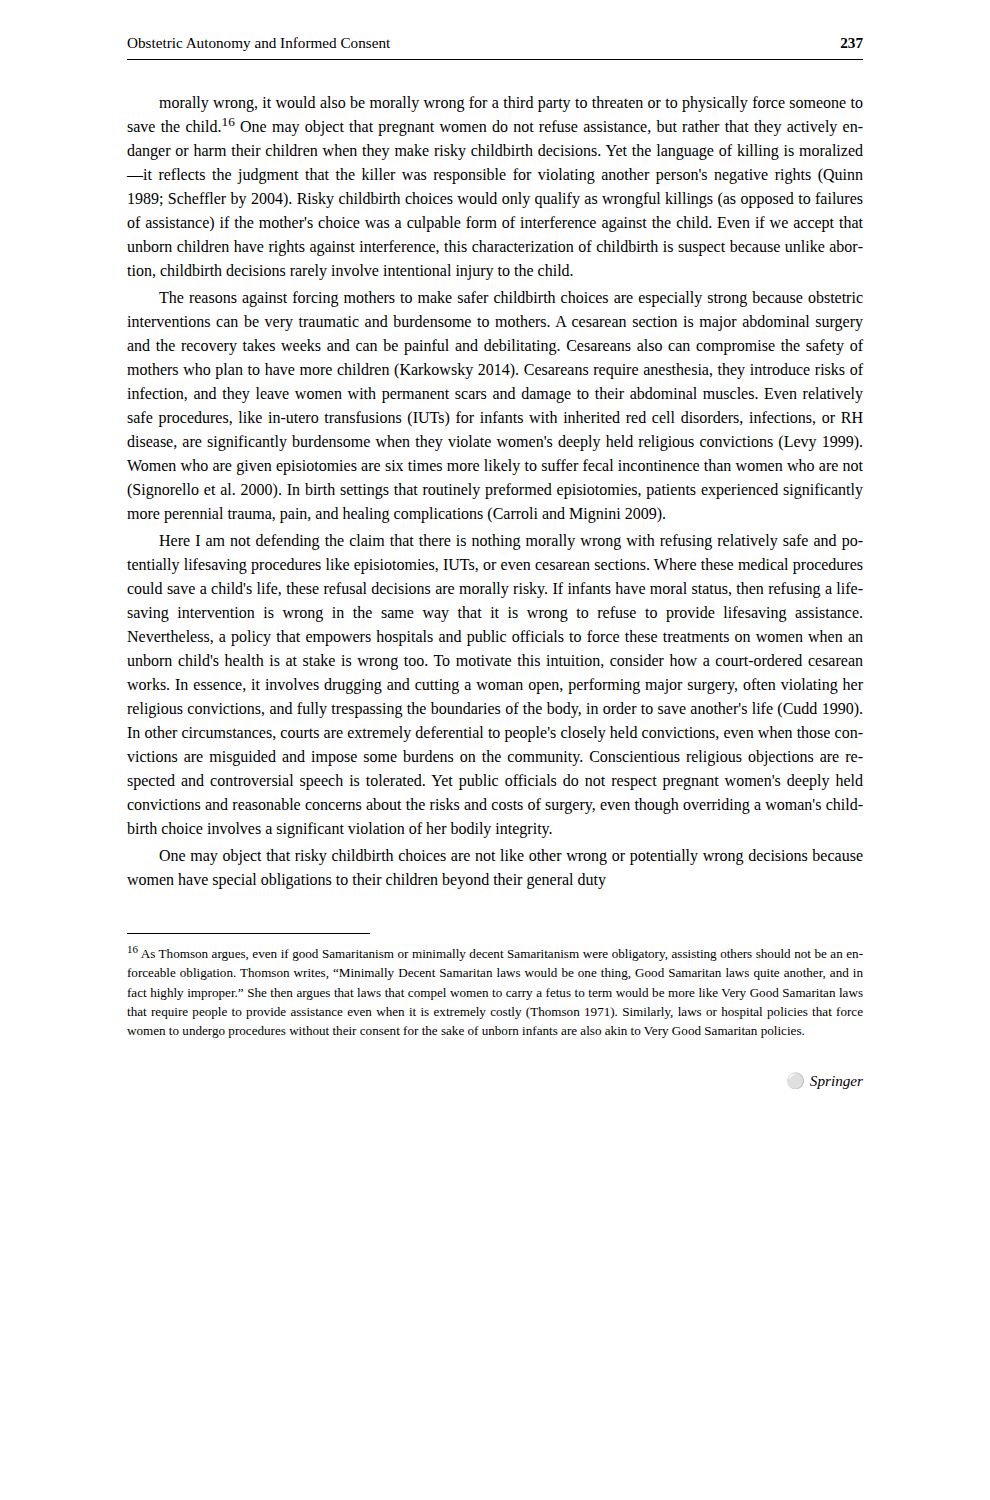Obstetric Autonomy and Informed Consent 237
morally wrong, it would also be morally wrong for a third party to threaten or to physically force someone to save the child.16 One may object that pregnant women do not refuse assistance, but rather that they actively endanger or harm their children when they make risky childbirth decisions. Yet the language of killing is moralized—it reflects the judgment that the killer was responsible for violating another person's negative rights (Quinn 1989; Scheffler by 2004). Risky childbirth choices would only qualify as wrongful killings (as opposed to failures of assistance) if the mother's choice was a culpable form of interference against the child. Even if we accept that unborn children have rights against interference, this characterization of childbirth is suspect because unlike abortion, childbirth decisions rarely involve intentional injury to the child.
The reasons against forcing mothers to make safer childbirth choices are especially strong because obstetric interventions can be very traumatic and burdensome to mothers. A cesarean section is major abdominal surgery and the recovery takes weeks and can be painful and debilitating. Cesareans also can compromise the safety of mothers who plan to have more children (Karkowsky 2014). Cesareans require anesthesia, they introduce risks of infection, and they leave women with permanent scars and damage to their abdominal muscles. Even relatively safe procedures, like in-utero transfusions (IUTs) for infants with inherited red cell disorders, infections, or RH disease, are significantly burdensome when they violate women's deeply held religious convictions (Levy 1999). Women who are given episiotomies are six times more likely to suffer fecal incontinence than women who are not (Signorello et al. 2000). In birth settings that routinely preformed episiotomies, patients experienced significantly more perennial trauma, pain, and healing complications (Carroli and Mignini 2009).
Here I am not defending the claim that there is nothing morally wrong with refusing relatively safe and potentially lifesaving procedures like episiotomies, IUTs, or even cesarean sections. Where these medical procedures could save a child's life, these refusal decisions are morally risky. If infants have moral status, then refusing a lifesaving intervention is wrong in the same way that it is wrong to refuse to provide lifesaving assistance. Nevertheless, a policy that empowers hospitals and public officials to force these treatments on women when an unborn child's health is at stake is wrong too. To motivate this intuition, consider how a court-ordered cesarean works. In essence, it involves drugging and cutting a woman open, performing major surgery, often violating her religious convictions, and fully trespassing the boundaries of the body, in order to save another's life (Cudd 1990). In other circumstances, courts are extremely deferential to people's closely held convictions, even when those convictions are misguided and impose some burdens on the community. Conscientious religious objections are respected and controversial speech is tolerated. Yet public officials do not respect pregnant women's deeply held convictions and reasonable concerns about the risks and costs of surgery, even though overriding a woman's childbirth choice involves a significant violation of her bodily integrity.
One may object that risky childbirth choices are not like other wrong or potentially wrong decisions because women have special obligations to their children beyond their general duty
16 As Thomson argues, even if good Samaritanism or minimally decent Samaritanism were obligatory, assisting others should not be an enforceable obligation. Thomson writes, “Minimally Decent Samaritan laws would be one thing, Good Samaritan laws quite another, and in fact highly improper.” She then argues that laws that compel women to carry a fetus to term would be more like Very Good Samaritan laws that require people to provide assistance even when it is extremely costly (Thomson 1971). Similarly, laws or hospital policies that force women to undergo procedures without their consent for the sake of unborn infants are also akin to Very Good Samaritan policies.
⚪Springer